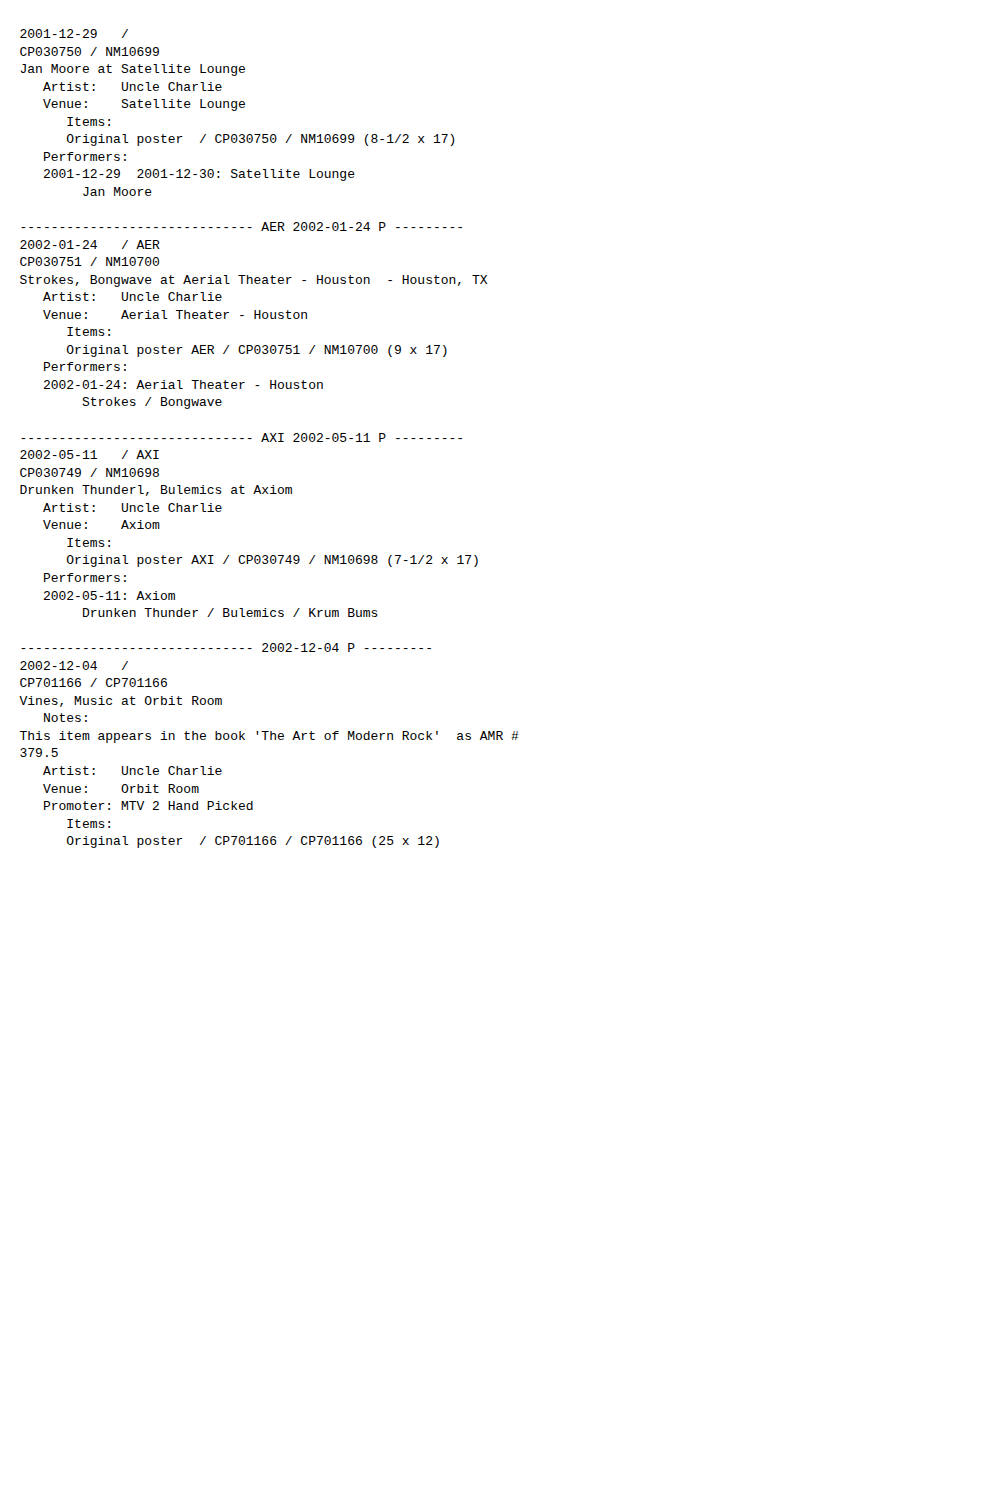2001-12-29   / 
CP030750 / NM10699
Jan Moore at Satellite Lounge
   Artist:   Uncle Charlie
   Venue:    Satellite Lounge
      Items:
      Original poster  / CP030750 / NM10699 (8-1/2 x 17)
   Performers:
   2001-12-29  2001-12-30: Satellite Lounge
        Jan Moore

------------------------------ AER 2002-01-24 P ---------
2002-01-24   / AER 
CP030751 / NM10700
Strokes, Bongwave at Aerial Theater - Houston  - Houston, TX
   Artist:   Uncle Charlie
   Venue:    Aerial Theater - Houston
      Items:
      Original poster AER / CP030751 / NM10700 (9 x 17)
   Performers:
   2002-01-24: Aerial Theater - Houston
        Strokes / Bongwave

------------------------------ AXI 2002-05-11 P ---------
2002-05-11   / AXI 
CP030749 / NM10698
Drunken Thunderl, Bulemics at Axiom
   Artist:   Uncle Charlie
   Venue:    Axiom
      Items:
      Original poster AXI / CP030749 / NM10698 (7-1/2 x 17)
   Performers:
   2002-05-11: Axiom
        Drunken Thunder / Bulemics / Krum Bums

------------------------------ 2002-12-04 P ---------
2002-12-04   / 
CP701166 / CP701166
Vines, Music at Orbit Room
   Notes:
This item appears in the book 'The Art of Modern Rock'  as AMR # 
379.5
   Artist:   Uncle Charlie
   Venue:    Orbit Room
   Promoter: MTV 2 Hand Picked
      Items:
      Original poster  / CP701166 / CP701166 (25 x 12)